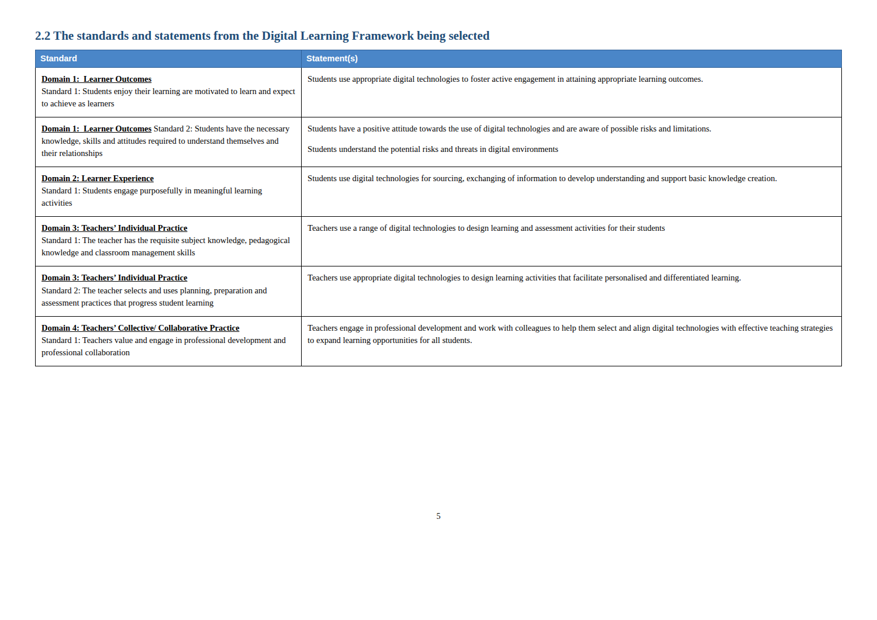2.2 The standards and statements from the Digital Learning Framework being selected
| Standard | Statement(s) |
| --- | --- |
| Domain 1: Learner Outcomes Standard 1: Students enjoy their learning are motivated to learn and expect to achieve as learners | Students use appropriate digital technologies to foster active engagement in attaining appropriate learning outcomes. |
| Domain 1: Learner Outcomes Standard 2: Students have the necessary knowledge, skills and attitudes required to understand themselves and their relationships | Students have a positive attitude towards the use of digital technologies and are aware of possible risks and limitations. Students understand the potential risks and threats in digital environments |
| Domain 2: Learner Experience Standard 1: Students engage purposefully in meaningful learning activities | Students use digital technologies for sourcing, exchanging of information to develop understanding and support basic knowledge creation. |
| Domain 3: Teachers’ Individual Practice Standard 1: The teacher has the requisite subject knowledge, pedagogical knowledge and classroom management skills | Teachers use a range of digital technologies to design learning and assessment activities for their students |
| Domain 3: Teachers’ Individual Practice Standard 2: The teacher selects and uses planning, preparation and assessment practices that progress student learning | Teachers use appropriate digital technologies to design learning activities that facilitate personalised and differentiated learning. |
| Domain 4: Teachers’ Collective/ Collaborative Practice Standard 1: Teachers value and engage in professional development and professional collaboration | Teachers engage in professional development and work with colleagues to help them select and align digital technologies with effective teaching strategies to expand learning opportunities for all students. |
5